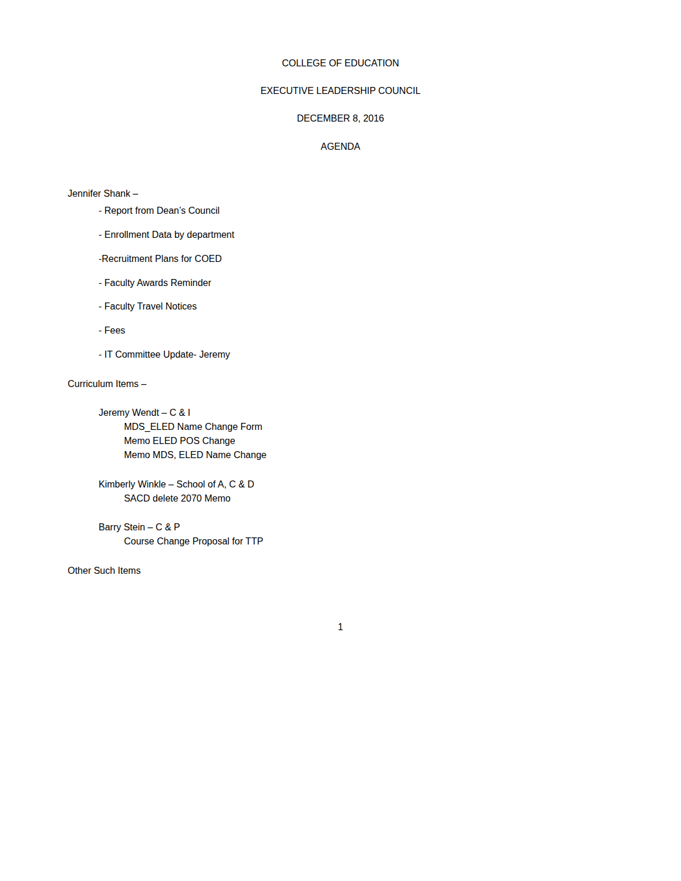COLLEGE OF EDUCATION
EXECUTIVE LEADERSHIP COUNCIL
DECEMBER 8, 2016
AGENDA
Jennifer Shank –
- Report from Dean’s Council
- Enrollment Data by department
-Recruitment Plans for COED
- Faculty Awards Reminder
- Faculty Travel Notices
- Fees
- IT Committee Update- Jeremy
Curriculum Items –
Jeremy Wendt – C & I
MDS_ELED Name Change Form
Memo ELED POS Change
Memo MDS, ELED Name Change
Kimberly Winkle – School of A, C & D
SACD delete 2070 Memo
Barry Stein – C & P
Course Change Proposal for TTP
Other Such Items
1